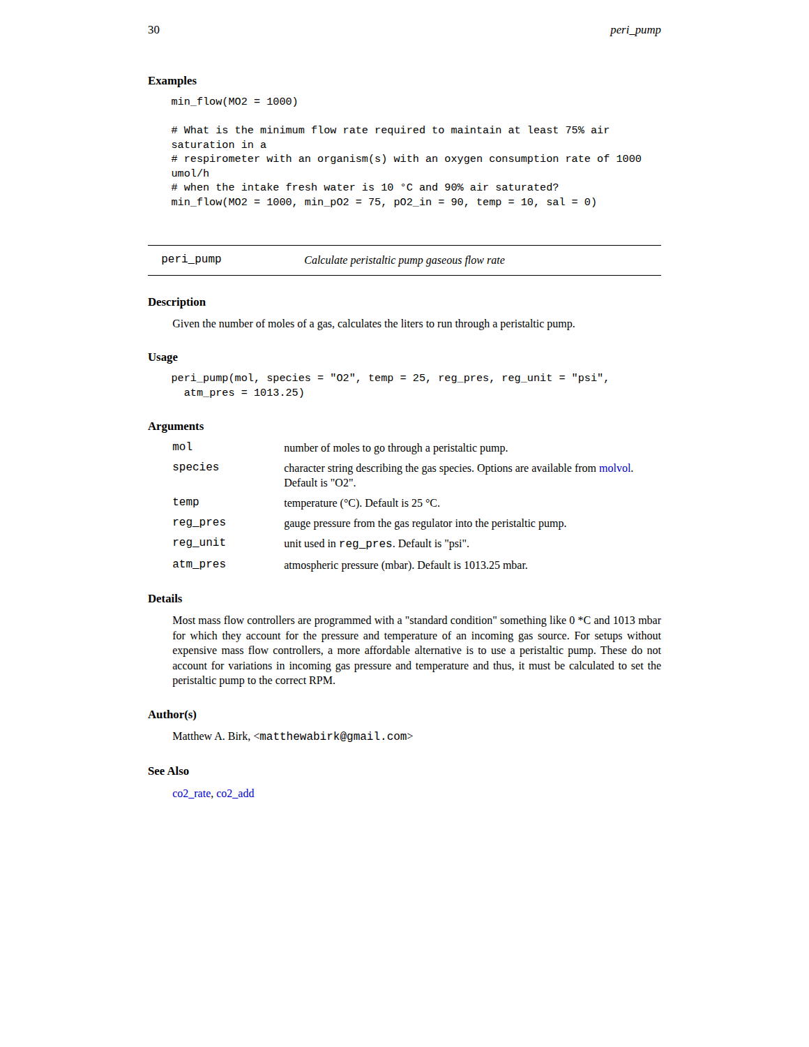30 peri_pump
Examples
min_flow(MO2 = 1000)

# What is the minimum flow rate required to maintain at least 75% air saturation in a
# respirometer with an organism(s) with an oxygen consumption rate of 1000 umol/h
# when the intake fresh water is 10 °C and 90% air saturated?
min_flow(MO2 = 1000, min_pO2 = 75, pO2_in = 90, temp = 10, sal = 0)
| peri_pump | Calculate peristaltic pump gaseous flow rate | |
Description
Given the number of moles of a gas, calculates the liters to run through a peristaltic pump.
Usage
peri_pump(mol, species = "O2", temp = 25, reg_pres, reg_unit = "psi",
  atm_pres = 1013.25)
Arguments
mol
number of moles to go through a peristaltic pump.
species
character string describing the gas species. Options are available from molvol. Default is "O2".
temp
temperature (°C). Default is 25 °C.
reg_pres
gauge pressure from the gas regulator into the peristaltic pump.
reg_unit
unit used in reg_pres. Default is "psi".
atm_pres
atmospheric pressure (mbar). Default is 1013.25 mbar.
Details
Most mass flow controllers are programmed with a "standard condition" something like 0 *C and 1013 mbar for which they account for the pressure and temperature of an incoming gas source. For setups without expensive mass flow controllers, a more affordable alternative is to use a peristaltic pump. These do not account for variations in incoming gas pressure and temperature and thus, it must be calculated to set the peristaltic pump to the correct RPM.
Author(s)
Matthew A. Birk, <matthewabirk@gmail.com>
See Also
co2_rate, co2_add